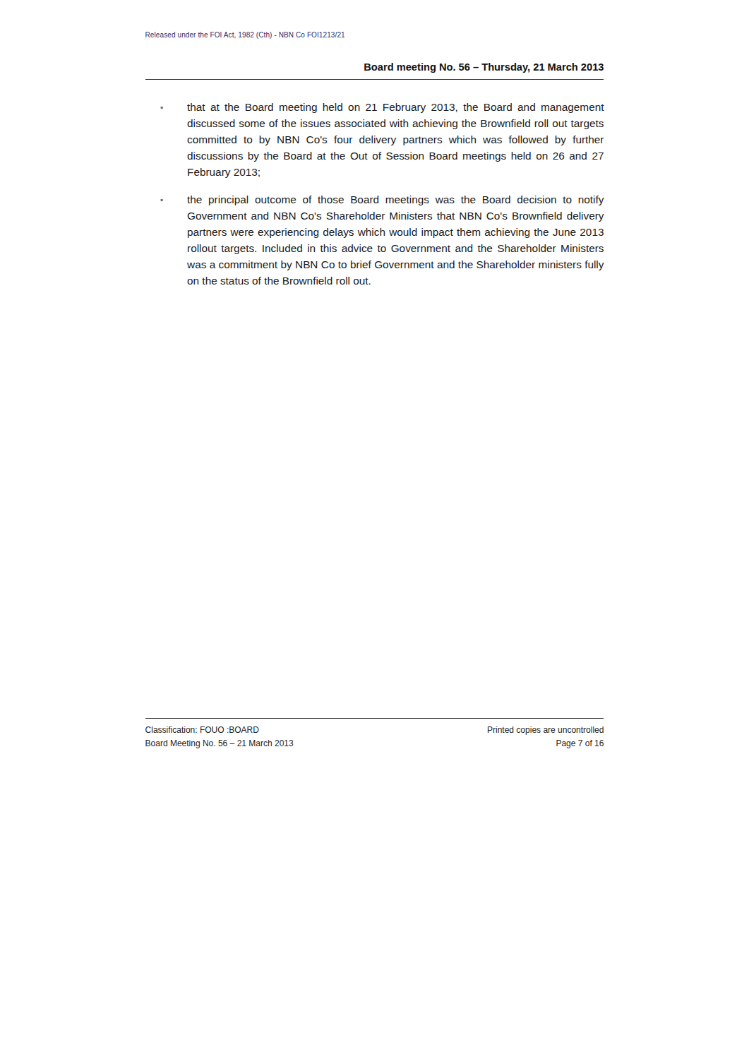Released under the FOI Act, 1982 (Cth) - NBN Co FOI1213/21
Board meeting No. 56 – Thursday, 21 March 2013
that at the Board meeting held on 21 February 2013, the Board and management discussed some of the issues associated with achieving the Brownfield roll out targets committed to by NBN Co's four delivery partners which was followed by further discussions by the Board at the Out of Session Board meetings held on 26 and 27 February 2013;
the principal outcome of those Board meetings was the Board decision to notify Government and NBN Co's Shareholder Ministers that NBN Co's Brownfield delivery partners were experiencing delays which would impact them achieving the June 2013 rollout targets. Included in this advice to Government and the Shareholder Ministers was a commitment by NBN Co to brief Government and the Shareholder ministers fully on the status of the Brownfield roll out.
Classification: FOUO :BOARD
Board Meeting No. 56 – 21 March 2013
Printed copies are uncontrolled
Page 7 of 16